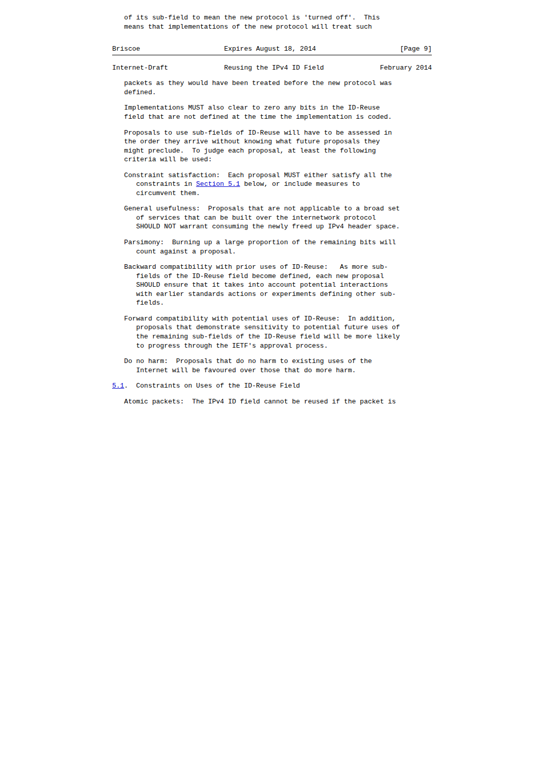of its sub-field to mean the new protocol is 'turned off'.  This
means that implementations of the new protocol will treat such
Briscoe Expires August 18, 2014[Page 9]
Internet-Draft Reusing the IPv4 ID Field February 2014
packets as they would have been treated before the new protocol was
defined.
Implementations MUST also clear to zero any bits in the ID-Reuse
field that are not defined at the time the implementation is coded.
Proposals to use sub-fields of ID-Reuse will have to be assessed in
the order they arrive without knowing what future proposals they
might preclude.  To judge each proposal, at least the following
criteria will be used:
Constraint satisfaction:  Each proposal MUST either satisfy all the
   constraints in Section 5.1 below, or include measures to
   circumvent them.
General usefulness:  Proposals that are not applicable to a broad set
   of services that can be built over the internetwork protocol
   SHOULD NOT warrant consuming the newly freed up IPv4 header space.
Parsimony:  Burning up a large proportion of the remaining bits will
   count against a proposal.
Backward compatibility with prior uses of ID-Reuse:   As more sub-
   fields of the ID-Reuse field become defined, each new proposal
   SHOULD ensure that it takes into account potential interactions
   with earlier standards actions or experiments defining other sub-
   fields.
Forward compatibility with potential uses of ID-Reuse:  In addition,
   proposals that demonstrate sensitivity to potential future uses of
   the remaining sub-fields of the ID-Reuse field will be more likely
   to progress through the IETF's approval process.
Do no harm:  Proposals that do no harm to existing uses of the
   Internet will be favoured over those that do more harm.
5.1.  Constraints on Uses of the ID-Reuse Field
Atomic packets:  The IPv4 ID field cannot be reused if the packet is